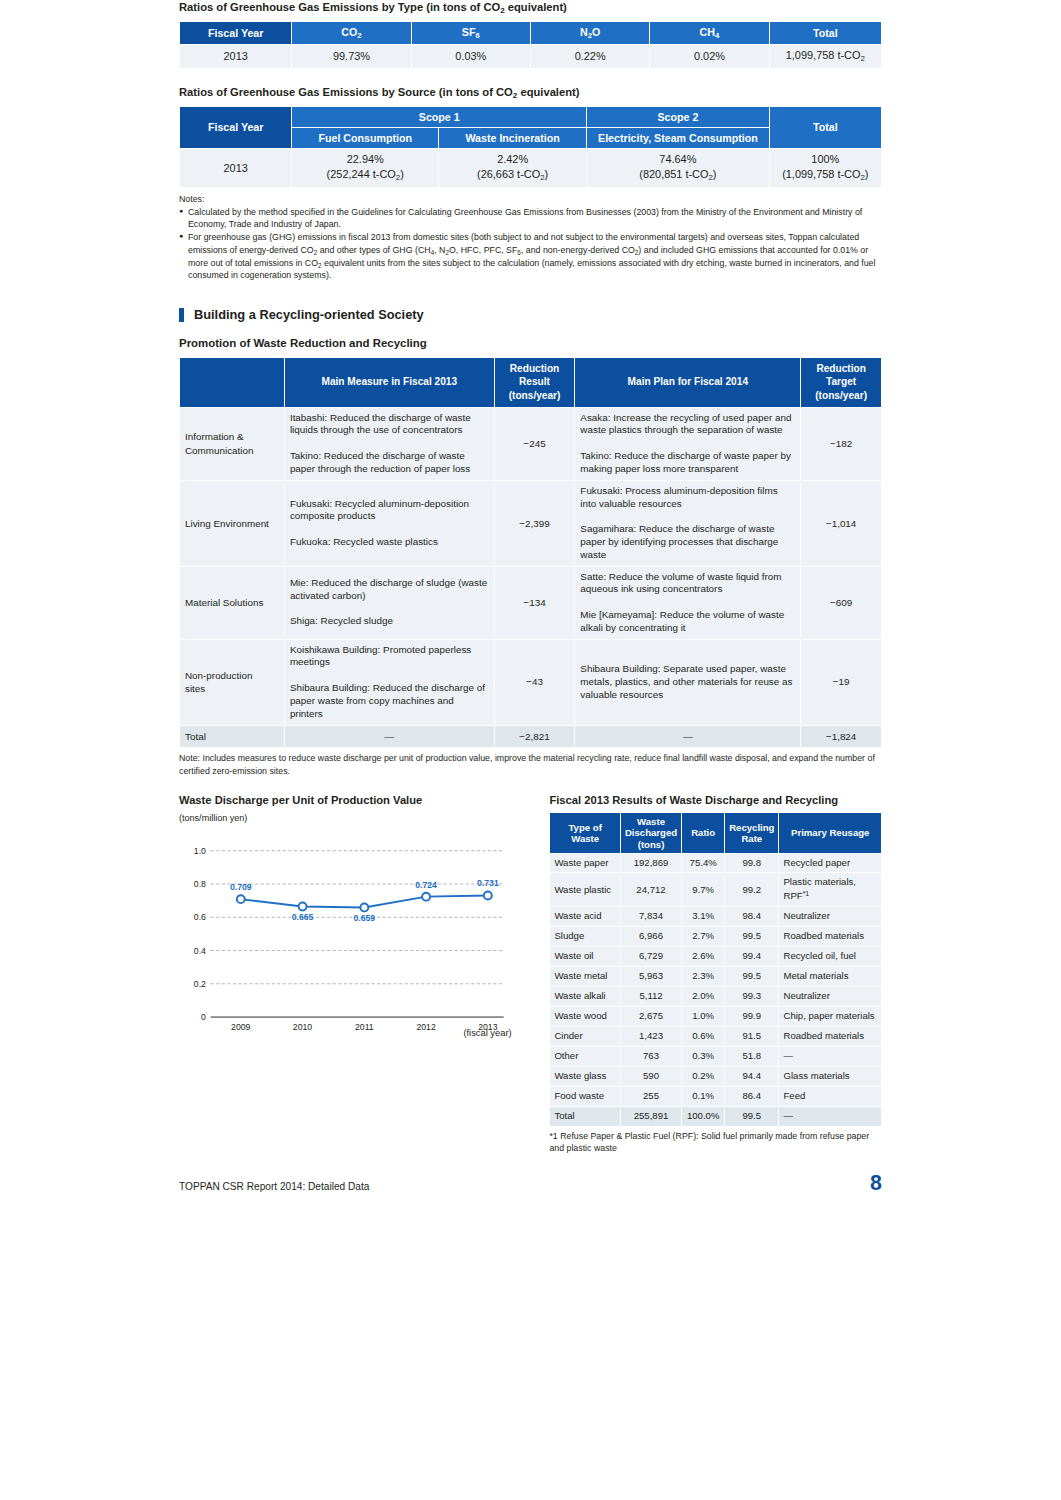Ratios of Greenhouse Gas Emissions by Type (in tons of CO2 equivalent)
| Fiscal Year | CO 2 | SF 6 | N 2 O | CH 4 | Total |
| --- | --- | --- | --- | --- | --- |
| 2013 | 99.73% | 0.03% | 0.22% | 0.02% | 1,099,758 t-CO 2 |
Ratios of Greenhouse Gas Emissions by Source (in tons of CO2 equivalent)
| Fiscal Year | Scope 1 | Scope 2 | Total |
| --- | --- | --- | --- |
| Fuel Consumption | Waste Incineration | Electricity, Steam Consumption |
| 2013 | 22.94% (252,244 t-CO 2 ) | 2.42% (26,663 t-CO 2 ) | 74.64% (820,851 t-CO 2 ) | 100% (1,099,758 t-CO 2 ) |
Notes:
Calculated by the method specified in the Guidelines for Calculating Greenhouse Gas Emissions from Businesses (2003) from the Ministry of the Environment and Ministry of Economy, Trade and Industry of Japan.
For greenhouse gas (GHG) emissions in fiscal 2013 from domestic sites (both subject to and not subject to the environmental targets) and overseas sites, Toppan calculated emissions of energy-derived CO2 and other types of GHG (CH4, N2O, HFC, PFC, SF6, and non-energy-derived CO2) and included GHG emissions that accounted for 0.01% or more out of total emissions in CO2 equivalent units from the sites subject to the calculation (namely, emissions associated with dry etching, waste burned in incinerators, and fuel consumed in cogeneration systems).
Building a Recycling-oriented Society
Promotion of Waste Reduction and Recycling
| | Main Measure in Fiscal 2013 | Reduction Result (tons/year) | Main Plan for Fiscal 2014 | Reduction Target (tons/year) |
| --- | --- | --- | --- | --- |
| Information & Communication | Itabashi: Reduced the discharge of waste liquids through the use of concentrators Takino: Reduced the discharge of waste paper through the reduction of paper loss | −245 | Asaka: Increase the recycling of used paper and waste plastics through the separation of waste Takino: Reduce the discharge of waste paper by making paper loss more transparent | −182 |
| Living Environment | Fukusaki: Recycled aluminum-deposition composite products Fukuoka: Recycled waste plastics | −2,399 | Fukusaki: Process aluminum-deposition films into valuable resources Sagamihara: Reduce the discharge of waste paper by identifying processes that discharge waste | −1,014 |
| Material Solutions | Mie: Reduced the discharge of sludge (waste activated carbon) Shiga: Recycled sludge | −134 | Satte: Reduce the volume of waste liquid from aqueous ink using concentrators Mie [Kameyama]: Reduce the volume of waste alkali by concentrating it | −609 |
| Non-production sites | Koishikawa Building: Promoted paperless meetings Shibaura Building: Reduced the discharge of paper waste from copy machines and printers | −43 | Shibaura Building: Separate used paper, waste metals, plastics, and other materials for reuse as valuable resources | −19 |
| Total | — | −2,821 | — | −1,824 |
Note: Includes measures to reduce waste discharge per unit of production value, improve the material recycling rate, reduce final landfill waste disposal, and expand the number of certified zero-emission sites.
Waste Discharge per Unit of Production Value
(tons/million yen)
1.0 0.8 0.6 0.4 0.2 0 0.709 0.665 0.659 0.724 0.731 2009 2010 2011 2012 2013
(fiscal year)
Fiscal 2013 Results of Waste Discharge and Recycling
| Type of Waste | Waste Discharged (tons) | Ratio | Recycling Rate | Primary Reusage |
| --- | --- | --- | --- | --- |
| Waste paper | 192,869 | 75.4% | 99.8 | Recycled paper |
| Waste plastic | 24,712 | 9.7% | 99.2 | Plastic materials, RPF *1 |
| Waste acid | 7,834 | 3.1% | 98.4 | Neutralizer |
| Sludge | 6,966 | 2.7% | 99.5 | Roadbed materials |
| Waste oil | 6,729 | 2.6% | 99.4 | Recycled oil, fuel |
| Waste metal | 5,963 | 2.3% | 99.5 | Metal materials |
| Waste alkali | 5,112 | 2.0% | 99.3 | Neutralizer |
| Waste wood | 2,675 | 1.0% | 99.9 | Chip, paper materials |
| Cinder | 1,423 | 0.6% | 91.5 | Roadbed materials |
| Other | 763 | 0.3% | 51.8 | — |
| Waste glass | 590 | 0.2% | 94.4 | Glass materials |
| Food waste | 255 | 0.1% | 86.4 | Feed |
| Total | 255,891 | 100.0% | 99.5 | — |
*1 Refuse Paper & Plastic Fuel (RPF): Solid fuel primarily made from refuse paper and plastic waste
TOPPAN CSR Report 2014: Detailed Data
8